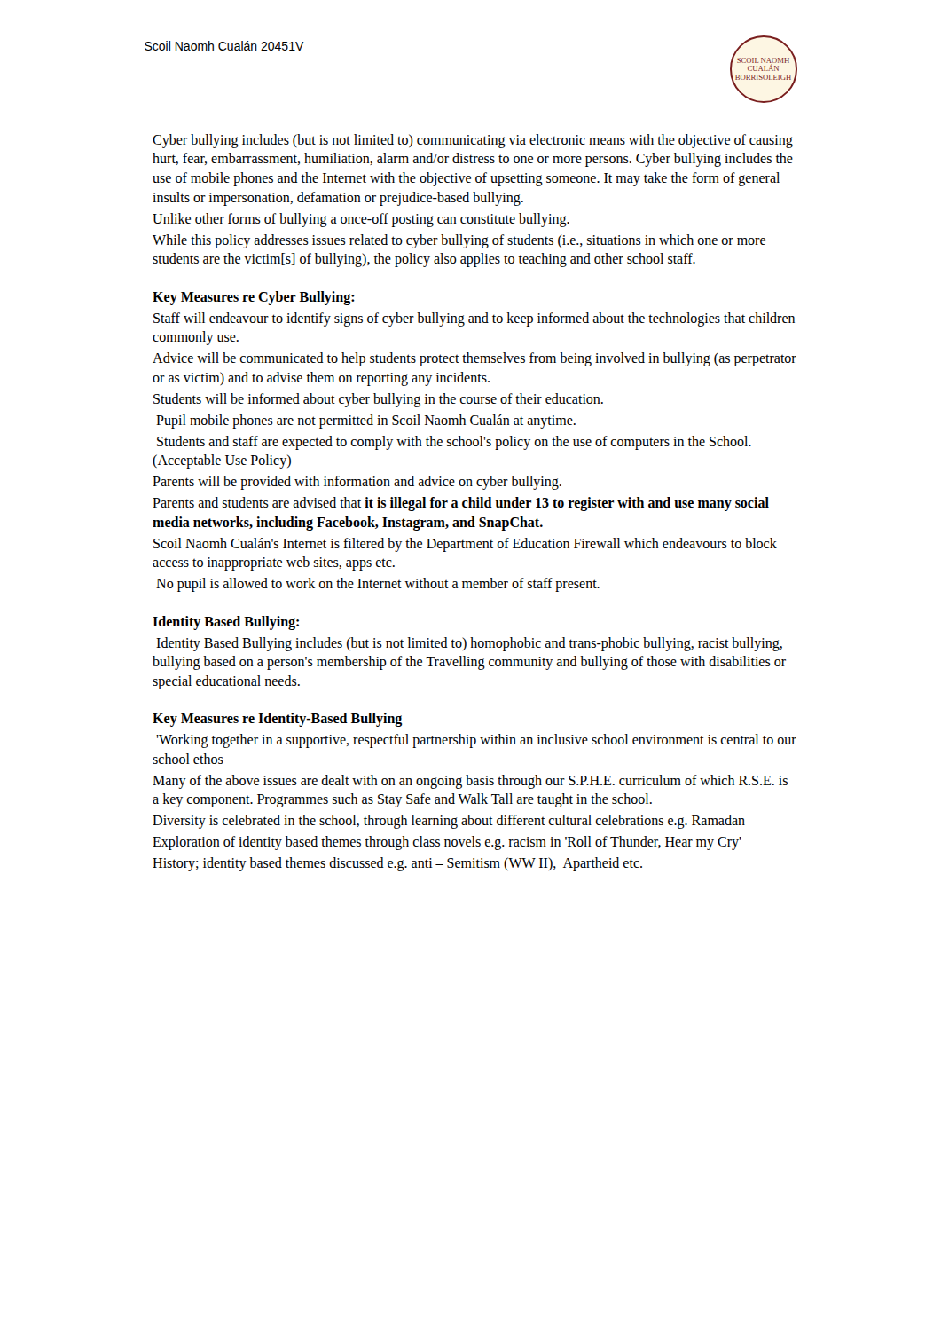Scoil Naomh Cualán 20451V
SCOIL NAOMH CUALÁN
BORRISOLEIGH
Cyber bullying includes (but is not limited to) communicating via electronic means with the objective of causing hurt, fear, embarrassment, humiliation, alarm and/or distress to one or more persons. Cyber bullying includes the use of mobile phones and the Internet with the objective of upsetting someone. It may take the form of general insults or impersonation, defamation or prejudice-based bullying.
Unlike other forms of bullying a once-off posting can constitute bullying.
While this policy addresses issues related to cyber bullying of students (i.e., situations in which one or more students are the victim[s] of bullying), the policy also applies to teaching and other school staff.
Key Measures re Cyber Bullying:
Staff will endeavour to identify signs of cyber bullying and to keep informed about the technologies that children commonly use.
Advice will be communicated to help students protect themselves from being involved in bullying (as perpetrator or as victim) and to advise them on reporting any incidents.
Students will be informed about cyber bullying in the course of their education.
Pupil mobile phones are not permitted in Scoil Naomh Cualán at anytime.
Students and staff are expected to comply with the school's policy on the use of computers in the School. (Acceptable Use Policy)
Parents will be provided with information and advice on cyber bullying.
Parents and students are advised that it is illegal for a child under 13 to register with and use many social media networks, including Facebook, Instagram, and SnapChat.
Scoil Naomh Cualán's Internet is filtered by the Department of Education Firewall which endeavours to block access to inappropriate web sites, apps etc.
No pupil is allowed to work on the Internet without a member of staff present.
Identity Based Bullying:
Identity Based Bullying includes (but is not limited to) homophobic and trans-phobic bullying, racist bullying, bullying based on a person's membership of the Travelling community and bullying of those with disabilities or special educational needs.
Key Measures re Identity-Based Bullying
'Working together in a supportive, respectful partnership within an inclusive school environment is central to our school ethos
Many of the above issues are dealt with on an ongoing basis through our S.P.H.E. curriculum of which R.S.E. is a key component. Programmes such as Stay Safe and Walk Tall are taught in the school.
Diversity is celebrated in the school, through learning about different cultural celebrations e.g. Ramadan
Exploration of identity based themes through class novels e.g. racism in 'Roll of Thunder, Hear my Cry'
History; identity based themes discussed e.g. anti – Semitism (WW II), Apartheid etc.